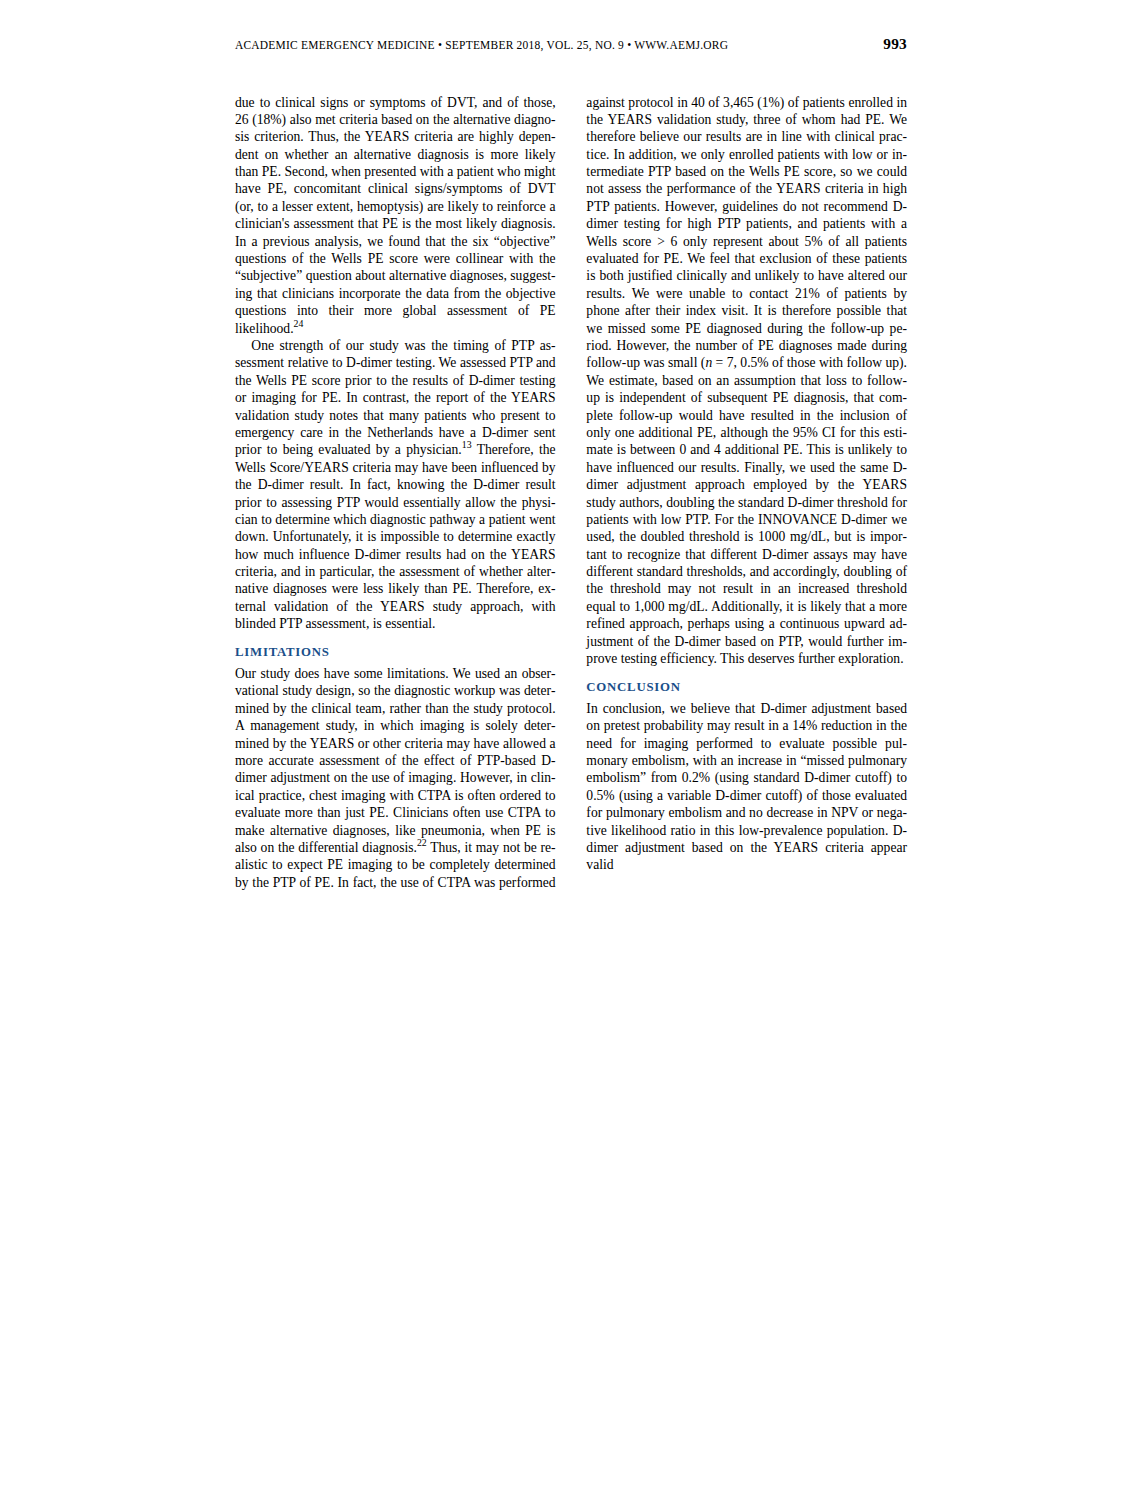Academic Emergency Medicine • September 2018, Vol. 25, No. 9 • www.aemj.org 993
due to clinical signs or symptoms of DVT, and of those, 26 (18%) also met criteria based on the alternative diagnosis criterion. Thus, the YEARS criteria are highly dependent on whether an alternative diagnosis is more likely than PE. Second, when presented with a patient who might have PE, concomitant clinical signs/symptoms of DVT (or, to a lesser extent, hemoptysis) are likely to reinforce a clinician's assessment that PE is the most likely diagnosis. In a previous analysis, we found that the six “objective” questions of the Wells PE score were collinear with the “subjective” question about alternative diagnoses, suggesting that clinicians incorporate the data from the objective questions into their more global assessment of PE likelihood.24
One strength of our study was the timing of PTP assessment relative to D-dimer testing. We assessed PTP and the Wells PE score prior to the results of D-dimer testing or imaging for PE. In contrast, the report of the YEARS validation study notes that many patients who present to emergency care in the Netherlands have a D-dimer sent prior to being evaluated by a physician.13 Therefore, the Wells Score/YEARS criteria may have been influenced by the D-dimer result. In fact, knowing the D-dimer result prior to assessing PTP would essentially allow the physician to determine which diagnostic pathway a patient went down. Unfortunately, it is impossible to determine exactly how much influence D-dimer results had on the YEARS criteria, and in particular, the assessment of whether alternative diagnoses were less likely than PE. Therefore, external validation of the YEARS study approach, with blinded PTP assessment, is essential.
Limitations
Our study does have some limitations. We used an observational study design, so the diagnostic workup was determined by the clinical team, rather than the study protocol. A management study, in which imaging is solely determined by the YEARS or other criteria may have allowed a more accurate assessment of the effect of PTP-based D-dimer adjustment on the use of imaging. However, in clinical practice, chest imaging with CTPA is often ordered to evaluate more than just PE. Clinicians often use CTPA to make alternative diagnoses, like pneumonia, when PE is also on the differential diagnosis.22 Thus, it may not be realistic to expect PE imaging to be completely determined by the PTP of PE. In fact, the use of CTPA was performed against protocol in 40 of 3,465 (1%) of patients enrolled in the YEARS validation study, three of whom had PE. We therefore believe our results are in line with clinical practice. In addition, we only enrolled patients with low or intermediate PTP based on the Wells PE score, so we could not assess the performance of the YEARS criteria in high PTP patients. However, guidelines do not recommend D-dimer testing for high PTP patients, and patients with a Wells score > 6 only represent about 5% of all patients evaluated for PE. We feel that exclusion of these patients is both justified clinically and unlikely to have altered our results. We were unable to contact 21% of patients by phone after their index visit. It is therefore possible that we missed some PE diagnosed during the follow-up period. However, the number of PE diagnoses made during follow-up was small (n = 7, 0.5% of those with follow up). We estimate, based on an assumption that loss to follow-up is independent of subsequent PE diagnosis, that complete follow-up would have resulted in the inclusion of only one additional PE, although the 95% CI for this estimate is between 0 and 4 additional PE. This is unlikely to have influenced our results. Finally, we used the same D-dimer adjustment approach employed by the YEARS study authors, doubling the standard D-dimer threshold for patients with low PTP. For the INNOVANCE D-dimer we used, the doubled threshold is 1000 mg/dL, but is important to recognize that different D-dimer assays may have different standard thresholds, and accordingly, doubling of the threshold may not result in an increased threshold equal to 1,000 mg/dL. Additionally, it is likely that a more refined approach, perhaps using a continuous upward adjustment of the D-dimer based on PTP, would further improve testing efficiency. This deserves further exploration.
Conclusion
In conclusion, we believe that D-dimer adjustment based on pretest probability may result in a 14% reduction in the need for imaging performed to evaluate possible pulmonary embolism, with an increase in “missed pulmonary embolism” from 0.2% (using standard D-dimer cutoff) to 0.5% (using a variable D-dimer cutoff) of those evaluated for pulmonary embolism and no decrease in NPV or negative likelihood ratio in this low-prevalence population. D-dimer adjustment based on the YEARS criteria appear valid